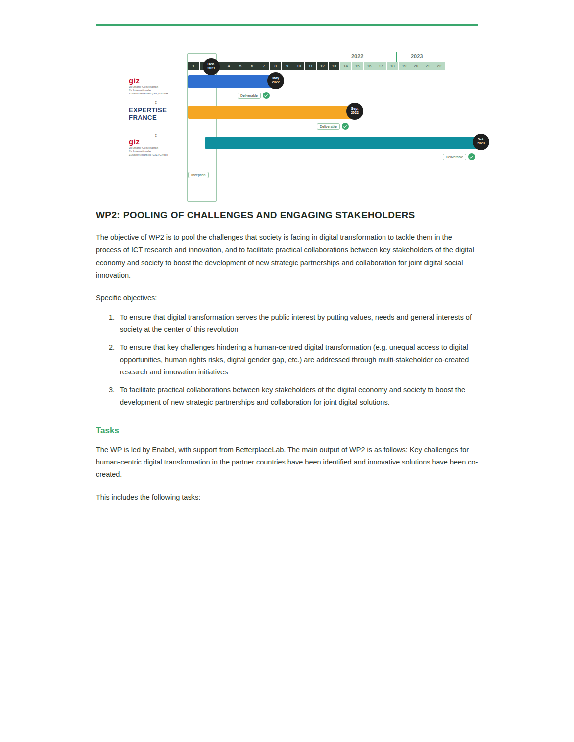2022 2023
1
2
3
4
5
6
7
8
9
10
11
12
13
14
15
16
17
18
19
20
21
22
giz Deutsche Gesellschaft
für Internationale
Zusammenarbeit (GIZ) GmbH
Dec.
2021
May
2022
Deliverable
↕
EXPERTISE
FRANCE
Sep.
2022
Deliverable
↕
giz Deutsche Gesellschaft
für Internationale
Zusammenarbeit (GIZ) GmbH
Oct.
2023
Deliverable
Inception
WP2: Pooling of Challenges and Engaging Stakeholders
The objective of WP2 is to pool the challenges that society is facing in digital transformation to tackle them in the process of ICT research and innovation, and to facilitate practical collaborations between key stakeholders of the digital economy and society to boost the development of new strategic partnerships and collaboration for joint digital social innovation.
Specific objectives:
To ensure that digital transformation serves the public interest by putting values, needs and general interests of society at the center of this revolution
To ensure that key challenges hindering a human-centred digital transformation (e.g. unequal access to digital opportunities, human rights risks, digital gender gap, etc.) are addressed through multi-stakeholder co-created research and innovation initiatives
To facilitate practical collaborations between key stakeholders of the digital economy and society to boost the development of new strategic partnerships and collaboration for joint digital solutions.
Tasks
The WP is led by Enabel, with support from BetterplaceLab. The main output of WP2 is as follows: Key challenges for human-centric digital transformation in the partner countries have been identified and innovative solutions have been co-created.
This includes the following tasks: